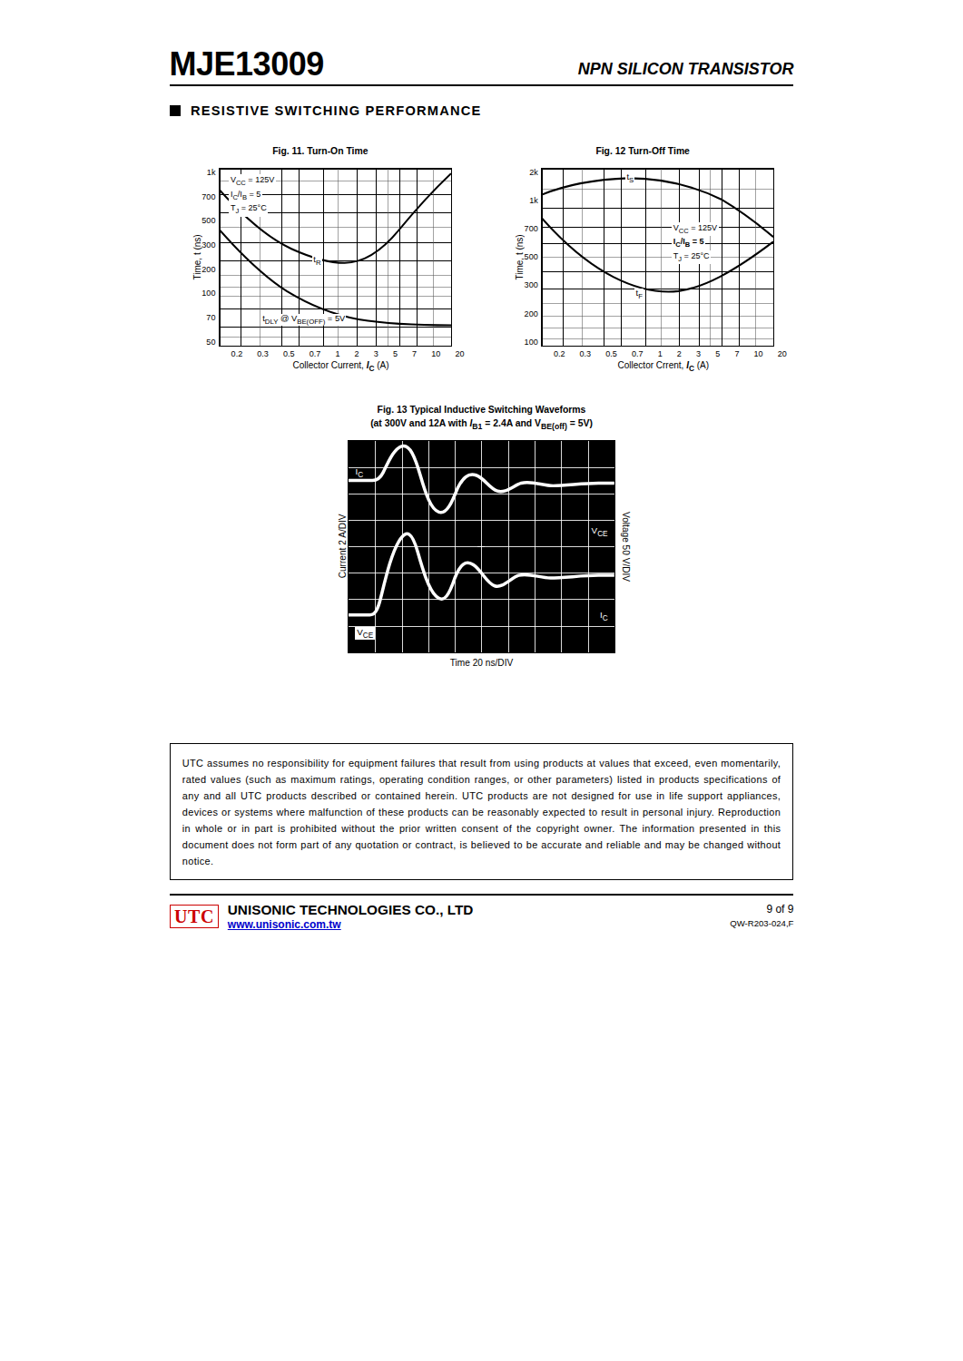MJE13009
NPN SILICON TRANSISTOR
RESISTIVE SWITCHING PERFORMANCE
Fig. 11. Turn-On Time
Time, t (ns)
1k 700 500 300 200 100 70 50
VCC = 125V
IC/IB = 5
TJ = 25°C
tR
tDLY @ VBE(OFF) = 5V
0.20.30.50.7123571020
Collector Current, IC (A)
Fig. 12 Turn-Off Time
Time, t (ns)
2k 1k 700 500 300 200 100
tS
VCC = 125V
IC/IB = 5
TJ = 25°C
tF
0.20.30.50.7123571020
Collector Crrent, IC (A)
Fig. 13 Typical Inductive Switching Waveforms
(at 300V and 12A with IB1 = 2.4A and VBE(off) = 5V)
Current 2 A/DIV
IC
VCE
IC
VCE
Voltage 50 V/DIV
Time 20 ns/DIV
UTC assumes no responsibility for equipment failures that result from using products at values that exceed, even momentarily, rated values (such as maximum ratings, operating condition ranges, or other parameters) listed in products specifications of any and all UTC products described or contained herein. UTC products are not designed for use in life support appliances, devices or systems where malfunction of these products can be reasonably expected to result in personal injury. Reproduction in whole or in part is prohibited without the prior written consent of the copyright owner. The information presented in this document does not form part of any quotation or contract, is believed to be accurate and reliable and may be changed without notice.
UTC
UNISONIC TECHNOLOGIES CO., LTD www.unisonic.com.tw
9 of 9
QW-R203-024,F